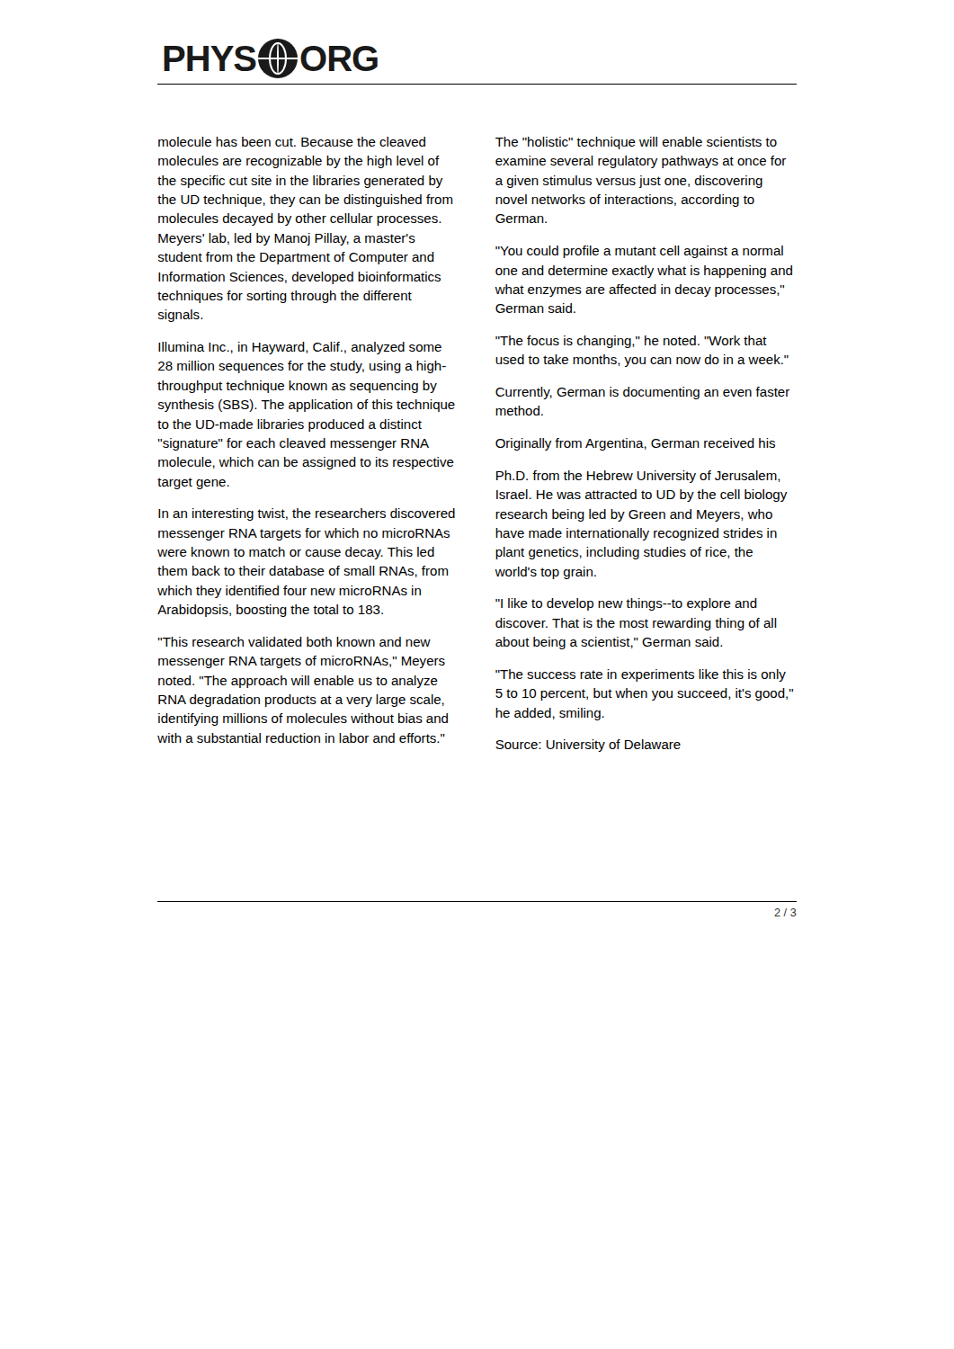PHYS ORG
molecule has been cut. Because the cleaved molecules are recognizable by the high level of the specific cut site in the libraries generated by the UD technique, they can be distinguished from molecules decayed by other cellular processes. Meyers' lab, led by Manoj Pillay, a master's student from the Department of Computer and Information Sciences, developed bioinformatics techniques for sorting through the different signals.
Illumina Inc., in Hayward, Calif., analyzed some 28 million sequences for the study, using a high-throughput technique known as sequencing by synthesis (SBS). The application of this technique to the UD-made libraries produced a distinct "signature" for each cleaved messenger RNA molecule, which can be assigned to its respective target gene.
In an interesting twist, the researchers discovered messenger RNA targets for which no microRNAs were known to match or cause decay. This led them back to their database of small RNAs, from which they identified four new microRNAs in Arabidopsis, boosting the total to 183.
"This research validated both known and new messenger RNA targets of microRNAs," Meyers noted. "The approach will enable us to analyze RNA degradation products at a very large scale, identifying millions of molecules without bias and with a substantial reduction in labor and efforts."
The "holistic" technique will enable scientists to examine several regulatory pathways at once for a given stimulus versus just one, discovering novel networks of interactions, according to German.
"You could profile a mutant cell against a normal one and determine exactly what is happening and what enzymes are affected in decay processes," German said.
"The focus is changing," he noted. "Work that used to take months, you can now do in a week."
Currently, German is documenting an even faster method.
Originally from Argentina, German received his
Ph.D. from the Hebrew University of Jerusalem, Israel. He was attracted to UD by the cell biology research being led by Green and Meyers, who have made internationally recognized strides in plant genetics, including studies of rice, the world's top grain.
"I like to develop new things--to explore and discover. That is the most rewarding thing of all about being a scientist," German said.
"The success rate in experiments like this is only 5 to 10 percent, but when you succeed, it's good," he added, smiling.
Source: University of Delaware
2 / 3